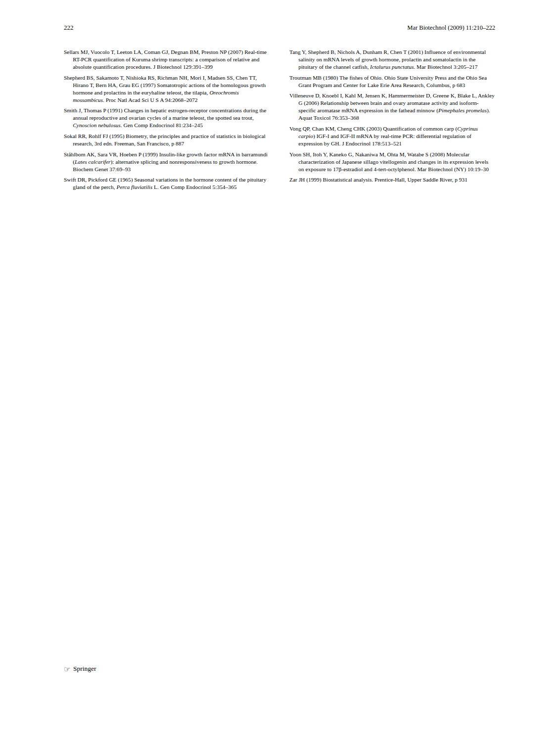222 Mar Biotechnol (2009) 11:210–222
Sellars MJ, Vuocolo T, Leeton LA, Coman GJ, Degnan BM, Preston NP (2007) Real-time RT-PCR quantification of Kuruma shrimp transcripts: a comparison of relative and absolute quantification procedures. J Biotechnol 129:391–399
Shepherd BS, Sakamoto T, Nishioka RS, Richman NH, Mori I, Madsen SS, Chen TT, Hirano T, Bern HA, Grau EG (1997) Somatotropic actions of the homologous growth hormone and prolactins in the euryhaline teleost, the tilapia, Oreochromis mossambicus. Proc Natl Acad Sci U S A 94:2068–2072
Smith J, Thomas P (1991) Changes in hepatic estrogen-receptor concentrations during the annual reproductive and ovarian cycles of a marine teleost, the spotted sea trout, Cynoscion nebulosus. Gen Comp Endocrinol 81:234–245
Sokal RR, Rohlf FJ (1995) Biometry, the principles and practice of statistics in biological research, 3rd edn. Freeman, San Francisco, p 887
Ståhlbom AK, Sara VR, Hoeben P (1999) Insulin-like growth factor mRNA in barramundi (Lates calcarifer): alternative splicing and nonresponsiveness to growth hormone. Biochem Genet 37:69–93
Swift DR, Pickford GE (1965) Seasonal variations in the hormone content of the pituitary gland of the perch, Perca fluviatilis L. Gen Comp Endocrinol 5:354–365
Tang Y, Shepherd B, Nichols A, Dunham R, Chen T (2001) Influence of environmental salinity on mRNA levels of growth hormone, prolactin and somatolactin in the pituitary of the channel catfish, Ictalurus punctatus. Mar Biotechnol 3:205–217
Troutman MB (1980) The fishes of Ohio. Ohio State University Press and the Ohio Sea Grant Program and Center for Lake Erie Area Research, Columbus, p 683
Villeneuve D, Knoebl I, Kahl M, Jensen K, Hammermeister D, Greene K, Blake L, Ankley G (2006) Relationship between brain and ovary aromatase activity and isoform-specific aromatase mRNA expression in the fathead minnow (Pimephales promelas). Aquat Toxicol 76:353–368
Vong QP, Chan KM, Cheng CHK (2003) Quantification of common carp (Cyprinus carpio) IGF-I and IGF-II mRNA by real-time PCR: differential regulation of expression by GH. J Endocrinol 178:513–521
Yoon SH, Itoh Y, Kaneko G, Nakaniwa M, Ohta M, Watabe S (2008) Molecular characterization of Japanese sillago vitellogenin and changes in its expression levels on exposure to 17β-estradiol and 4-tert-octylphenol. Mar Biotechnol (NY) 10:19–30
Zar JH (1999) Biostatistical analysis. Prentice-Hall, Upper Saddle River, p 931
☞ Springer